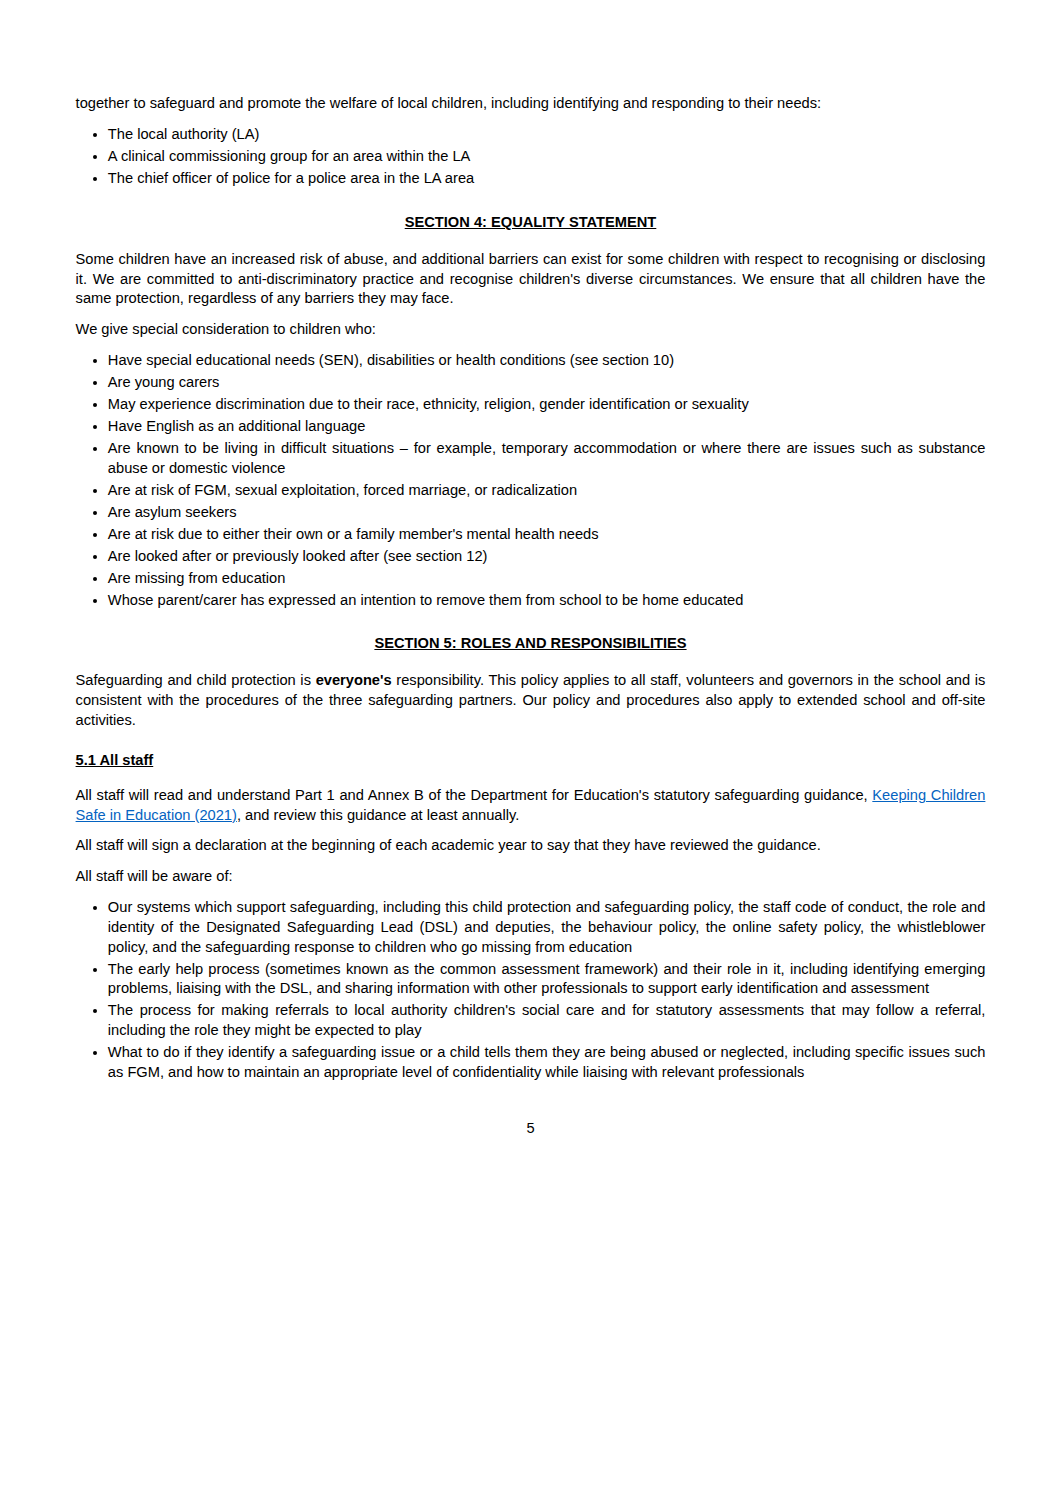together to safeguard and promote the welfare of local children, including identifying and responding to their needs:
The local authority (LA)
A clinical commissioning group for an area within the LA
The chief officer of police for a police area in the LA area
SECTION 4: EQUALITY STATEMENT
Some children have an increased risk of abuse, and additional barriers can exist for some children with respect to recognising or disclosing it. We are committed to anti-discriminatory practice and recognise children's diverse circumstances. We ensure that all children have the same protection, regardless of any barriers they may face.
We give special consideration to children who:
Have special educational needs (SEN), disabilities or health conditions (see section 10)
Are young carers
May experience discrimination due to their race, ethnicity, religion, gender identification or sexuality
Have English as an additional language
Are known to be living in difficult situations – for example, temporary accommodation or where there are issues such as substance abuse or domestic violence
Are at risk of FGM, sexual exploitation, forced marriage, or radicalization
Are asylum seekers
Are at risk due to either their own or a family member's mental health needs
Are looked after or previously looked after (see section 12)
Are missing from education
Whose parent/carer has expressed an intention to remove them from school to be home educated
SECTION 5: ROLES AND RESPONSIBILITIES
Safeguarding and child protection is everyone's responsibility. This policy applies to all staff, volunteers and governors in the school and is consistent with the procedures of the three safeguarding partners. Our policy and procedures also apply to extended school and off-site activities.
5.1 All staff
All staff will read and understand Part 1 and Annex B of the Department for Education's statutory safeguarding guidance, Keeping Children Safe in Education (2021), and review this guidance at least annually.
All staff will sign a declaration at the beginning of each academic year to say that they have reviewed the guidance.
All staff will be aware of:
Our systems which support safeguarding, including this child protection and safeguarding policy, the staff code of conduct, the role and identity of the Designated Safeguarding Lead (DSL) and deputies, the behaviour policy, the online safety policy, the whistleblower policy, and the safeguarding response to children who go missing from education
The early help process (sometimes known as the common assessment framework) and their role in it, including identifying emerging problems, liaising with the DSL, and sharing information with other professionals to support early identification and assessment
The process for making referrals to local authority children's social care and for statutory assessments that may follow a referral, including the role they might be expected to play
What to do if they identify a safeguarding issue or a child tells them they are being abused or neglected, including specific issues such as FGM, and how to maintain an appropriate level of confidentiality while liaising with relevant professionals
5